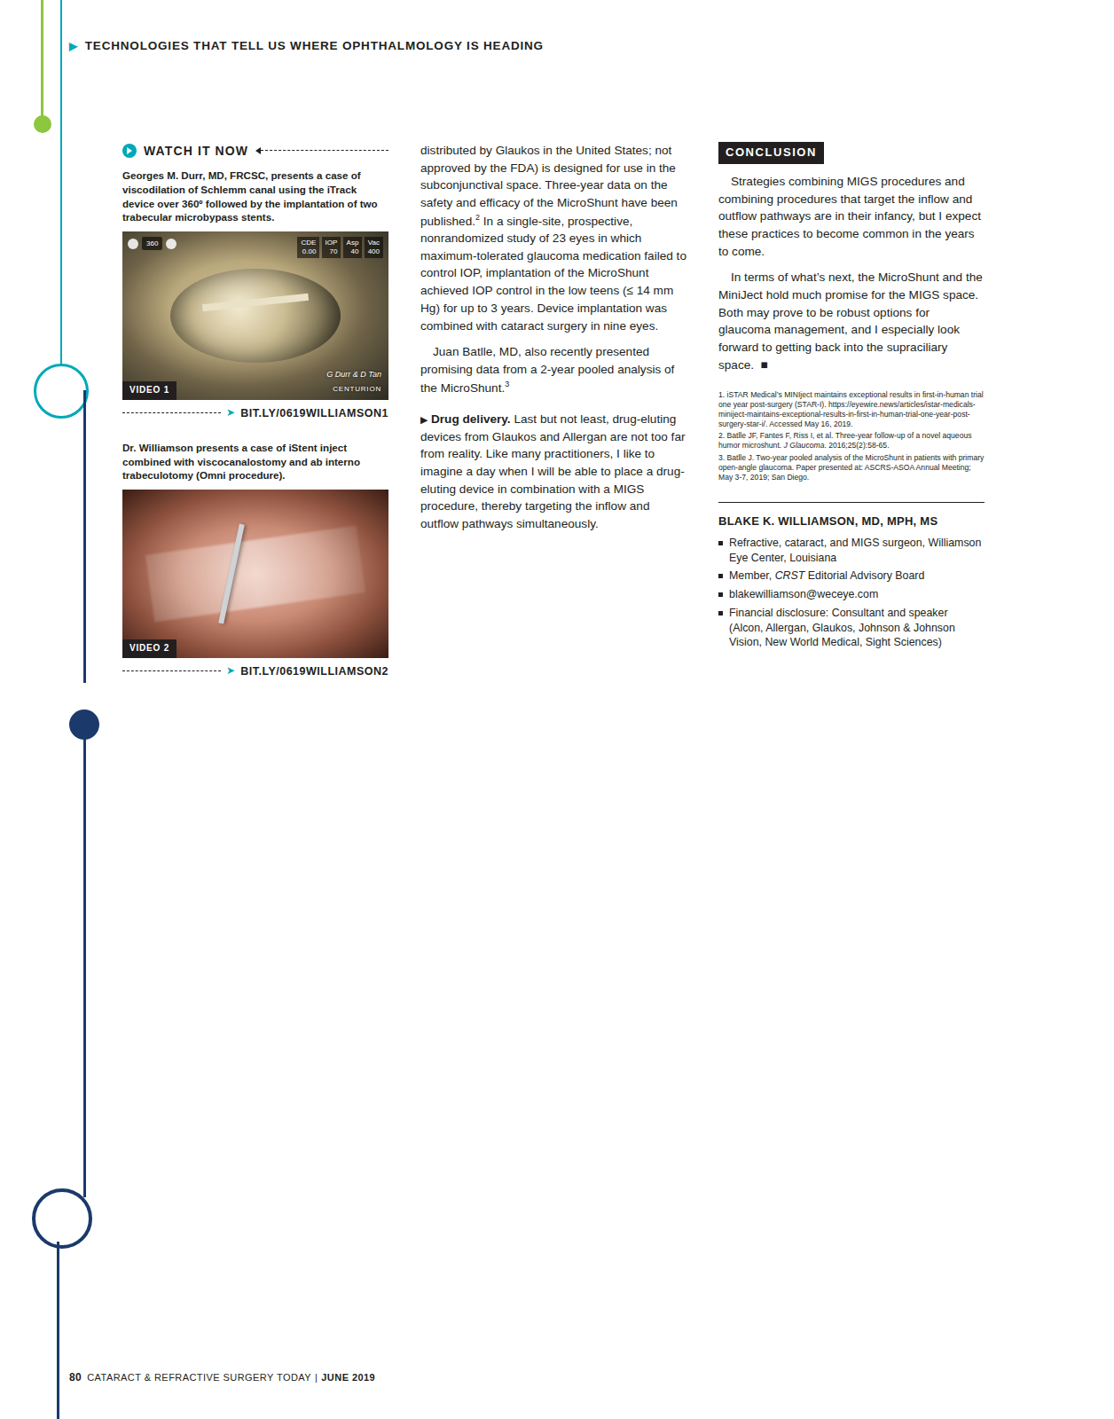▶TECHNOLOGIES THAT TELL US WHERE OPHTHALMOLOGY IS HEADING
WATCH IT NOW
Georges M. Durr, MD, FRCSC, presents a case of viscodilation of Schlemm canal using the iTrack device over 360º followed by the implantation of two trabecular microbypass stents.
360
CDE
0.00
IOP
70
Asp
40
Vac
400
G Durr & D Tan
CENTURION
VIDEO 1
➤ BIT.LY/0619WILLIAMSON1
Dr. Williamson presents a case of iStent inject combined with viscocanalostomy and ab interno trabeculotomy (Omni procedure).
VIDEO 2
➤ BIT.LY/0619WILLIAMSON2
distributed by Glaukos in the United States; not approved by the FDA) is designed for use in the subconjunctival space. Three-year data on the safety and efficacy of the MicroShunt have been published.2 In a single-site, prospective, nonrandomized study of 23 eyes in which maximum-tolerated glaucoma medication failed to control IOP, implantation of the MicroShunt achieved IOP control in the low teens (≤ 14 mm Hg) for up to 3 years. Device implantation was combined with cataract surgery in nine eyes.
Juan Batlle, MD, also recently presented promising data from a 2-year pooled analysis of the MicroShunt.3
▶Drug delivery. Last but not least, drug-eluting devices from Glaukos and Allergan are not too far from reality. Like many practitioners, I like to imagine a day when I will be able to place a drug-eluting device in combination with a MIGS procedure, thereby targeting the inflow and outflow pathways simultaneously.
CONCLUSION
Strategies combining MIGS procedures and combining procedures that target the inflow and outflow pathways are in their infancy, but I expect these practices to become common in the years to come.
In terms of what’s next, the MicroShunt and the MiniJect hold much promise for the MIGS space. Both may prove to be robust options for glaucoma management, and I especially look forward to getting back into the supraciliary space. ■
1. iSTAR Medical’s MINIject maintains exceptional results in first-in-human trial one year post-surgery (STAR-I). https://eyewire.news/articles/istar-medicals-miniject-maintains-exceptional-results-in-first-in-human-trial-one-year-post-surgery-star-i/. Accessed May 16, 2019.
2. Batlle JF, Fantes F, Riss I, et al. Three-year follow-up of a novel aqueous humor microshunt. J Glaucoma. 2016;25(2):58-65.
3. Batlle J. Two-year pooled analysis of the MicroShunt in patients with primary open-angle glaucoma. Paper presented at: ASCRS-ASOA Annual Meeting; May 3-7, 2019; San Diego.
BLAKE K. WILLIAMSON, MD, MPH, MS
Refractive, cataract, and MIGS surgeon, Williamson Eye Center, Louisiana
Member, CRST Editorial Advisory Board
blakewilliamson@weceye.com
Financial disclosure: Consultant and speaker (Alcon, Allergan, Glaukos, Johnson & Johnson Vision, New World Medical, Sight Sciences)
80 CATARACT & REFRACTIVE SURGERY TODAY|JUNE 2019